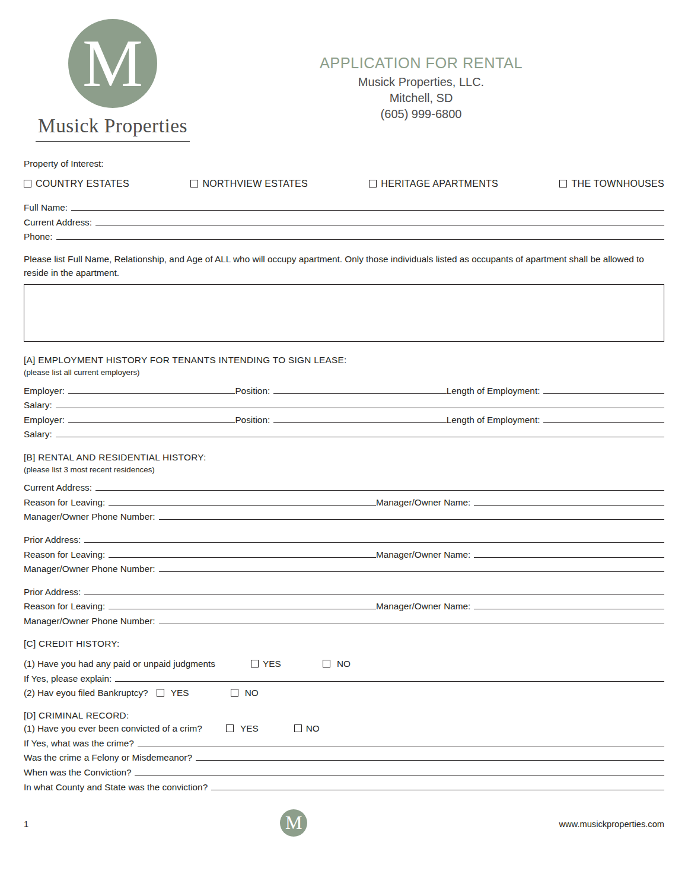M
Musick Properties
APPLICATION FOR RENTAL
Musick Properties, LLC.
Mitchell, SD
(605) 999-6800
Property of Interest:
COUNTRY ESTATES NORTHVIEW ESTATES HERITAGE APARTMENTS THE TOWNHOUSES
Full Name:
Current Address:
Phone:
Please list Full Name, Relationship, and Age of ALL who will occupy apartment. Only those individuals listed as occupants of apartment shall be allowed to reside in the apartment.
[A] EMPLOYMENT HISTORY FOR TENANTS INTENDING TO SIGN LEASE:
(please list all current employers)
Employer:
Position:
Length of Employment:
Salary:
Employer:
Position:
Length of Employment:
Salary:
[B] RENTAL AND RESIDENTIAL HISTORY:
(please list 3 most recent residences)
Current Address:
Reason for Leaving:
Manager/Owner Name:
Manager/Owner Phone Number:
Prior Address:
Reason for Leaving:
Manager/Owner Name:
Manager/Owner Phone Number:
Prior Address:
Reason for Leaving:
Manager/Owner Name:
Manager/Owner Phone Number:
[C] CREDIT HISTORY:
(1) Have you had any paid or unpaid judgments YES NO
If Yes, please explain:
(2) Hav eyou filed Bankruptcy? YES NO
[D] CRIMINAL RECORD:
(1) Have you ever been convicted of a crim? YES NO
If Yes, what was the crime?
Was the crime a Felony or Misdemeanor?
When was the Conviction?
In what County and State was the conviction?
1
M
www.musickproperties.com